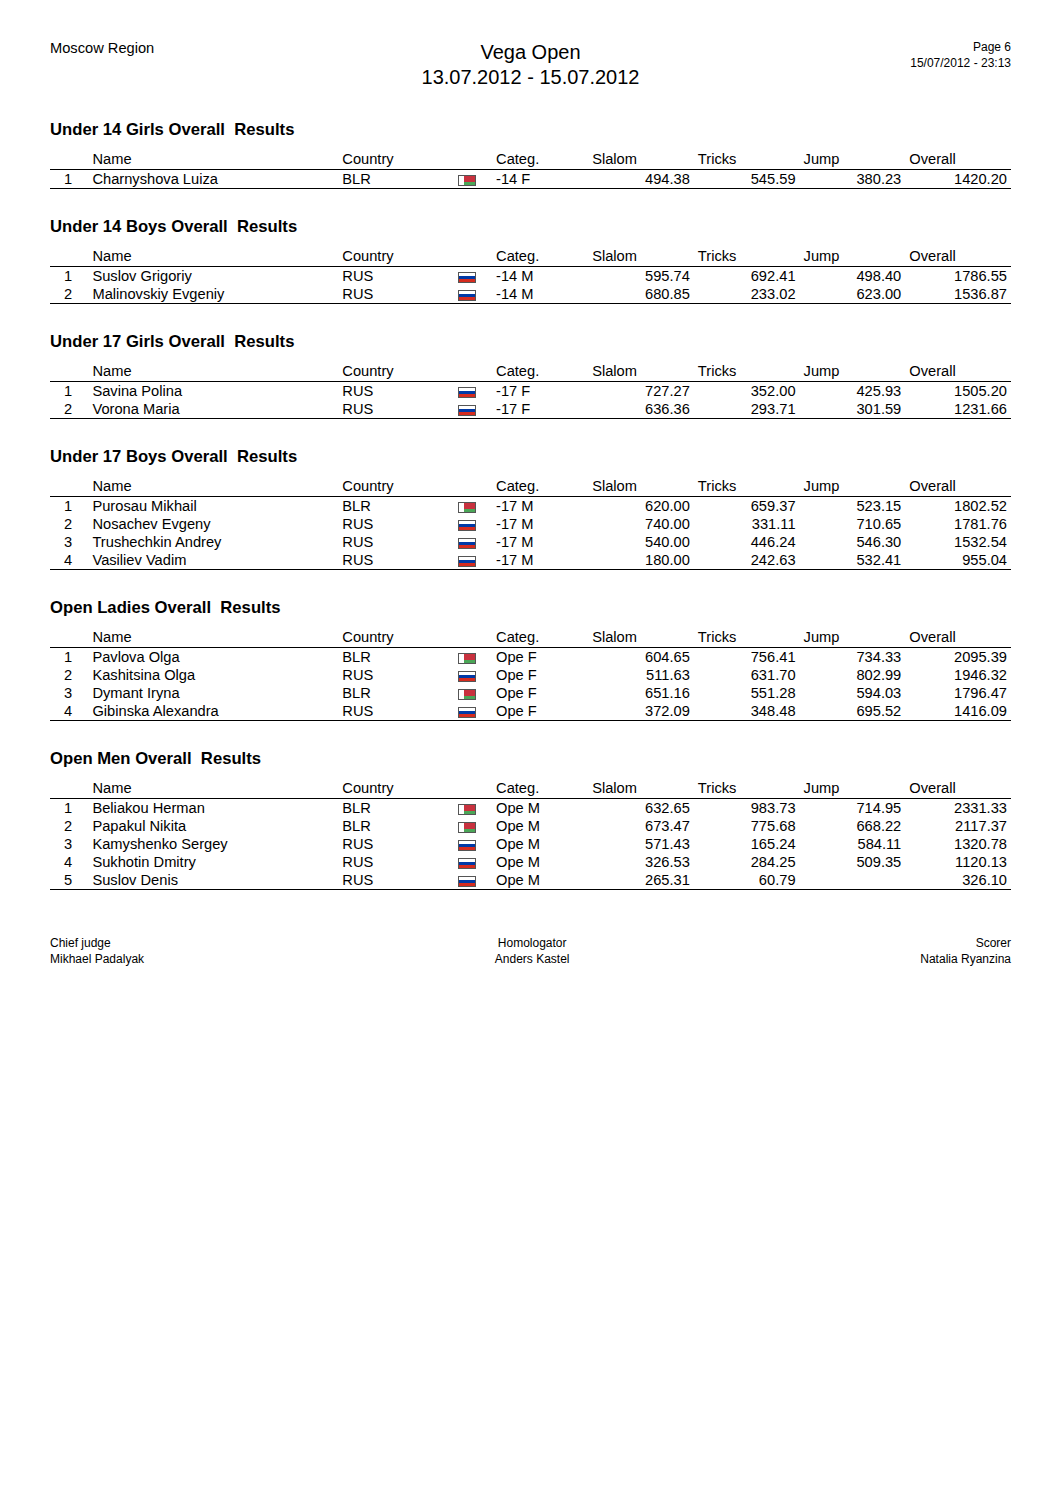Moscow Region
Page 6
15/07/2012 - 23:13
Vega Open
13.07.2012 - 15.07.2012
Under 14 Girls Overall Results
| | Name | Country | | Categ. | Slalom | Tricks | Jump | Overall |
| --- | --- | --- | --- | --- | --- | --- | --- | --- |
| 1 | Charnyshova Luiza | BLR | | -14 F | 494.38 | 545.59 | 380.23 | 1420.20 |
Under 14 Boys Overall Results
| | Name | Country | | Categ. | Slalom | Tricks | Jump | Overall |
| --- | --- | --- | --- | --- | --- | --- | --- | --- |
| 1 | Suslov Grigoriy | RUS | | -14 M | 595.74 | 692.41 | 498.40 | 1786.55 |
| 2 | Malinovskiy Evgeniy | RUS | | -14 M | 680.85 | 233.02 | 623.00 | 1536.87 |
Under 17 Girls Overall Results
| | Name | Country | | Categ. | Slalom | Tricks | Jump | Overall |
| --- | --- | --- | --- | --- | --- | --- | --- | --- |
| 1 | Savina Polina | RUS | | -17 F | 727.27 | 352.00 | 425.93 | 1505.20 |
| 2 | Vorona Maria | RUS | | -17 F | 636.36 | 293.71 | 301.59 | 1231.66 |
Under 17 Boys Overall Results
| | Name | Country | | Categ. | Slalom | Tricks | Jump | Overall |
| --- | --- | --- | --- | --- | --- | --- | --- | --- |
| 1 | Purosau Mikhail | BLR | | -17 M | 620.00 | 659.37 | 523.15 | 1802.52 |
| 2 | Nosachev Evgeny | RUS | | -17 M | 740.00 | 331.11 | 710.65 | 1781.76 |
| 3 | Trushechkin Andrey | RUS | | -17 M | 540.00 | 446.24 | 546.30 | 1532.54 |
| 4 | Vasiliev Vadim | RUS | | -17 M | 180.00 | 242.63 | 532.41 | 955.04 |
Open Ladies Overall Results
| | Name | Country | | Categ. | Slalom | Tricks | Jump | Overall |
| --- | --- | --- | --- | --- | --- | --- | --- | --- |
| 1 | Pavlova Olga | BLR | | Ope F | 604.65 | 756.41 | 734.33 | 2095.39 |
| 2 | Kashitsina Olga | RUS | | Ope F | 511.63 | 631.70 | 802.99 | 1946.32 |
| 3 | Dymant Iryna | BLR | | Ope F | 651.16 | 551.28 | 594.03 | 1796.47 |
| 4 | Gibinska Alexandra | RUS | | Ope F | 372.09 | 348.48 | 695.52 | 1416.09 |
Open Men Overall Results
| | Name | Country | | Categ. | Slalom | Tricks | Jump | Overall |
| --- | --- | --- | --- | --- | --- | --- | --- | --- |
| 1 | Beliakou Herman | BLR | | Ope M | 632.65 | 983.73 | 714.95 | 2331.33 |
| 2 | Papakul Nikita | BLR | | Ope M | 673.47 | 775.68 | 668.22 | 2117.37 |
| 3 | Kamyshenko Sergey | RUS | | Ope M | 571.43 | 165.24 | 584.11 | 1320.78 |
| 4 | Sukhotin Dmitry | RUS | | Ope M | 326.53 | 284.25 | 509.35 | 1120.13 |
| 5 | Suslov Denis | RUS | | Ope M | 265.31 | 60.79 | | 326.10 |
Chief judge
Mikhael Padalyak
Homologator
Anders Kastel
Scorer
Natalia Ryanzina